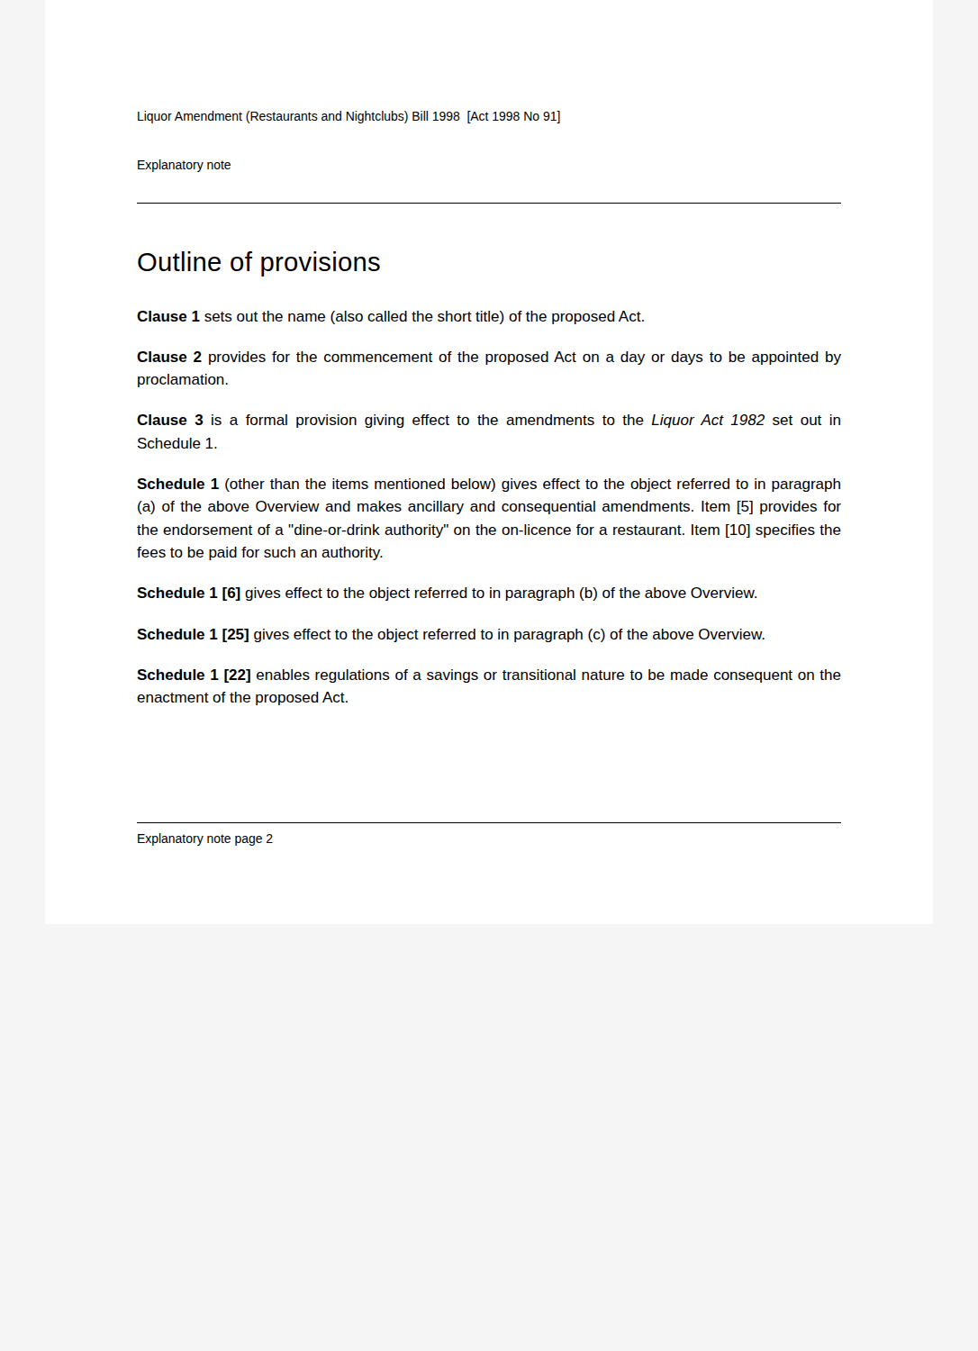Liquor Amendment (Restaurants and Nightclubs) Bill 1998 [Act 1998 No 91]
Explanatory note
Outline of provisions
Clause 1 sets out the name (also called the short title) of the proposed Act.
Clause 2 provides for the commencement of the proposed Act on a day or days to be appointed by proclamation.
Clause 3 is a formal provision giving effect to the amendments to the Liquor Act 1982 set out in Schedule 1.
Schedule 1 (other than the items mentioned below) gives effect to the object referred to in paragraph (a) of the above Overview and makes ancillary and consequential amendments. Item [5] provides for the endorsement of a "dine-or-drink authority" on the on-licence for a restaurant. Item [10] specifies the fees to be paid for such an authority.
Schedule 1 [6] gives effect to the object referred to in paragraph (b) of the above Overview.
Schedule 1 [25] gives effect to the object referred to in paragraph (c) of the above Overview.
Schedule 1 [22] enables regulations of a savings or transitional nature to be made consequent on the enactment of the proposed Act.
Explanatory note page 2